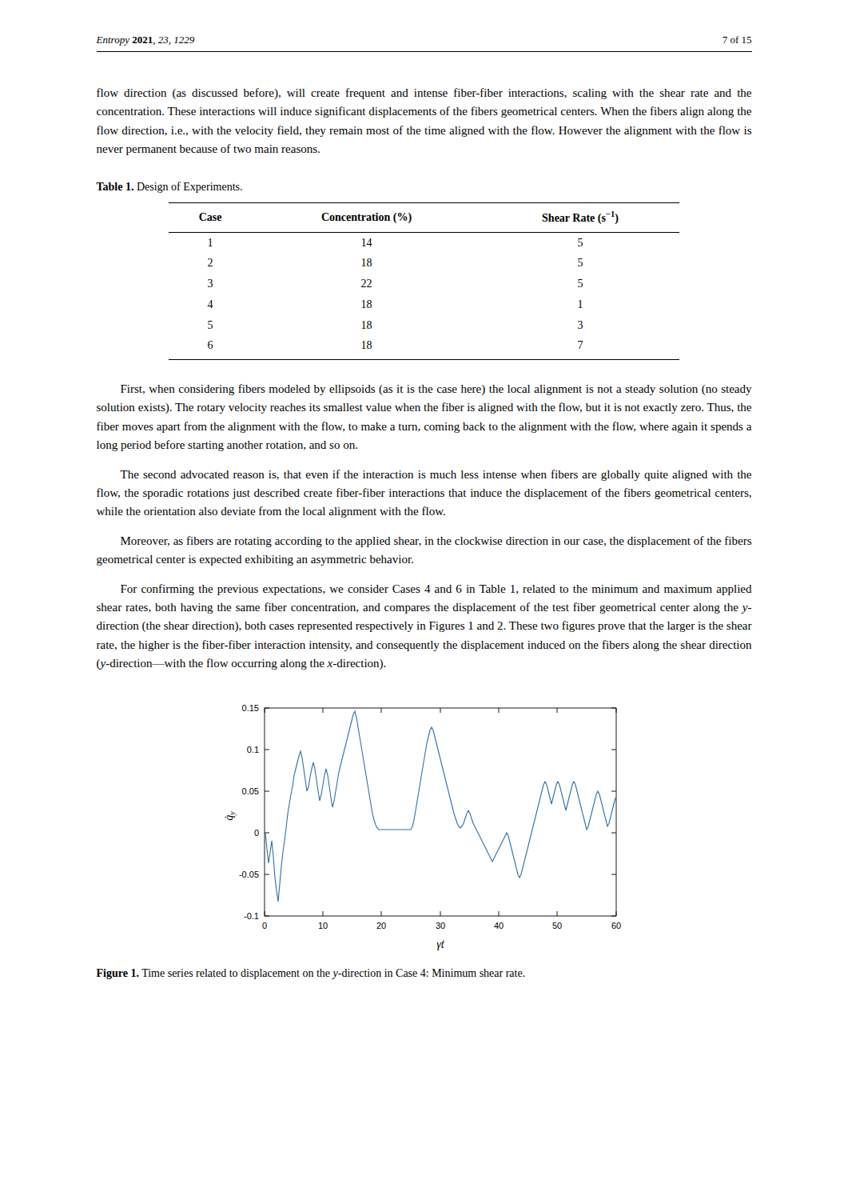Entropy 2021, 23, 1229 7 of 15
flow direction (as discussed before), will create frequent and intense fiber-fiber interactions, scaling with the shear rate and the concentration. These interactions will induce significant displacements of the fibers geometrical centers. When the fibers align along the flow direction, i.e., with the velocity field, they remain most of the time aligned with the flow. However the alignment with the flow is never permanent because of two main reasons.
Table 1. Design of Experiments.
| Case | Concentration (%) | Shear Rate (s −1 ) |
| --- | --- | --- |
| 1 | 14 | 5 |
| 2 | 18 | 5 |
| 3 | 22 | 5 |
| 4 | 18 | 1 |
| 5 | 18 | 3 |
| 6 | 18 | 7 |
First, when considering fibers modeled by ellipsoids (as it is the case here) the local alignment is not a steady solution (no steady solution exists). The rotary velocity reaches its smallest value when the fiber is aligned with the flow, but it is not exactly zero. Thus, the fiber moves apart from the alignment with the flow, to make a turn, coming back to the alignment with the flow, where again it spends a long period before starting another rotation, and so on.
The second advocated reason is, that even if the interaction is much less intense when fibers are globally quite aligned with the flow, the sporadic rotations just described create fiber-fiber interactions that induce the displacement of the fibers geometrical centers, while the orientation also deviate from the local alignment with the flow.
Moreover, as fibers are rotating according to the applied shear, in the clockwise direction in our case, the displacement of the fibers geometrical center is expected exhibiting an asymmetric behavior.
For confirming the previous expectations, we consider Cases 4 and 6 in Table 1, related to the minimum and maximum applied shear rates, both having the same fiber concentration, and compares the displacement of the test fiber geometrical center along the y-direction (the shear direction), both cases represented respectively in Figures 1 and 2. These two figures prove that the larger is the shear rate, the higher is the fiber-fiber interaction intensity, and consequently the displacement induced on the fibers along the shear direction (y-direction—with the flow occurring along the x-direction).
0.15 0.1 0.05 0 -0.05 -0.1 0 10 20 30 40 50 60 q̇y γ̇t
Figure 1. Time series related to displacement on the y-direction in Case 4: Minimum shear rate.